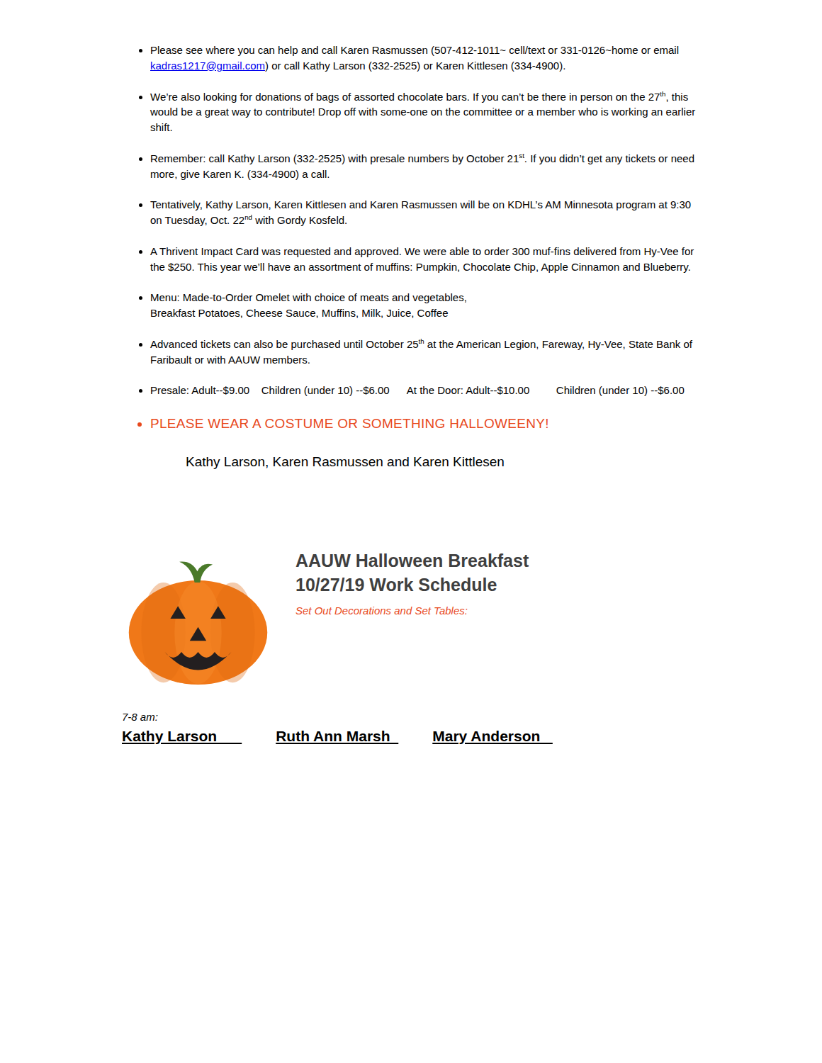Please see where you can help and call Karen Rasmussen (507-412-1011~ cell/text or 331-0126~home or email kadras1217@gmail.com) or call Kathy Larson (332-2525) or Karen Kittlesen (334-4900).
We’re also looking for donations of bags of assorted chocolate bars. If you can’t be there in person on the 27th, this would be a great way to contribute! Drop off with some-one on the committee or a member who is working an earlier shift.
Remember: call Kathy Larson (332-2525) with presale numbers by October 21st. If you didn’t get any tickets or need more, give Karen K. (334-4900) a call.
Tentatively, Kathy Larson, Karen Kittlesen and Karen Rasmussen will be on KDHL’s AM Minnesota program at 9:30 on Tuesday, Oct. 22nd with Gordy Kosfeld.
A Thrivent Impact Card was requested and approved. We were able to order 300 muf-fins delivered from Hy-Vee for the $250. This year we’ll have an assortment of muffins: Pumpkin, Chocolate Chip, Apple Cinnamon and Blueberry.
Menu: Made-to-Order Omelet with choice of meats and vegetables,
Breakfast Potatoes, Cheese Sauce, Muffins, Milk, Juice, Coffee
Advanced tickets can also be purchased until October 25th at the American Legion, Fareway, Hy-Vee, State Bank of Faribault or with AAUW members.
Presale: Adult--$9.00 Children (under 10) --$6.00 At the Door: Adult--$10.00 Children (under 10) --$6.00
PLEASE WEAR A COSTUME OR SOMETHING HALLOWEENY!
Kathy Larson, Karen Rasmussen and Karen Kittlesen
AAUW Halloween Breakfast
10/27/19 Work Schedule
Set Out Decorations and Set Tables:
7-8 am:
Kathy Larson Ruth Ann Marsh Mary Anderson